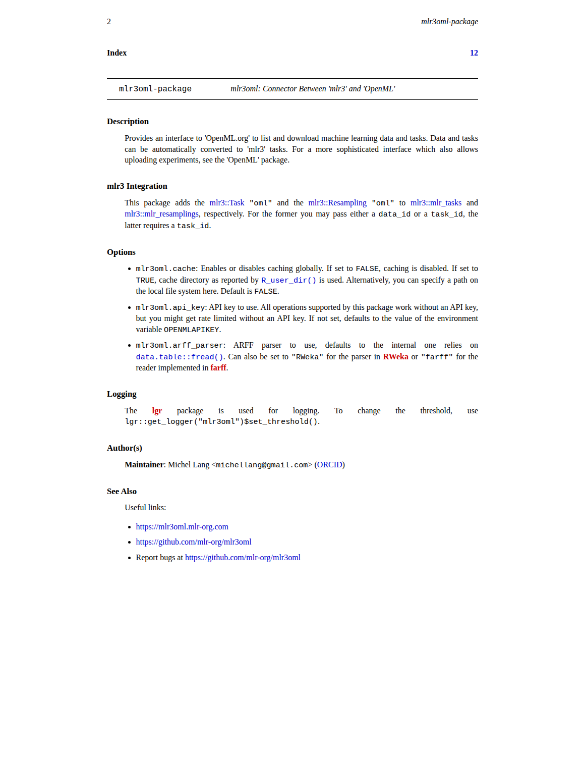2 mlr3oml-package
Index 12
mlr3oml-package
mlr3oml: Connector Between 'mlr3' and 'OpenML'
Description
Provides an interface to 'OpenML.org' to list and download machine learning data and tasks. Data and tasks can be automatically converted to 'mlr3' tasks. For a more sophisticated interface which also allows uploading experiments, see the 'OpenML' package.
mlr3 Integration
This package adds the mlr3::Task "oml" and the mlr3::Resampling "oml" to mlr3::mlr_tasks and mlr3::mlr_resamplings, respectively. For the former you may pass either a data_id or a task_id, the latter requires a task_id.
Options
mlr3oml.cache: Enables or disables caching globally. If set to FALSE, caching is disabled. If set to TRUE, cache directory as reported by R_user_dir() is used. Alternatively, you can specify a path on the local file system here. Default is FALSE.
mlr3oml.api_key: API key to use. All operations supported by this package work without an API key, but you might get rate limited without an API key. If not set, defaults to the value of the environment variable OPENMLAPIKEY.
mlr3oml.arff_parser: ARFF parser to use, defaults to the internal one relies on data.table::fread(). Can also be set to "RWeka" for the parser in RWeka or "farff" for the reader implemented in farff.
Logging
The lgr package is used for logging. To change the threshold, use lgr::get_logger("mlr3oml")$set_threshold().
Author(s)
Maintainer: Michel Lang <michellang@gmail.com> (ORCID)
See Also
Useful links:
https://mlr3oml.mlr-org.com
https://github.com/mlr-org/mlr3oml
Report bugs at https://github.com/mlr-org/mlr3oml